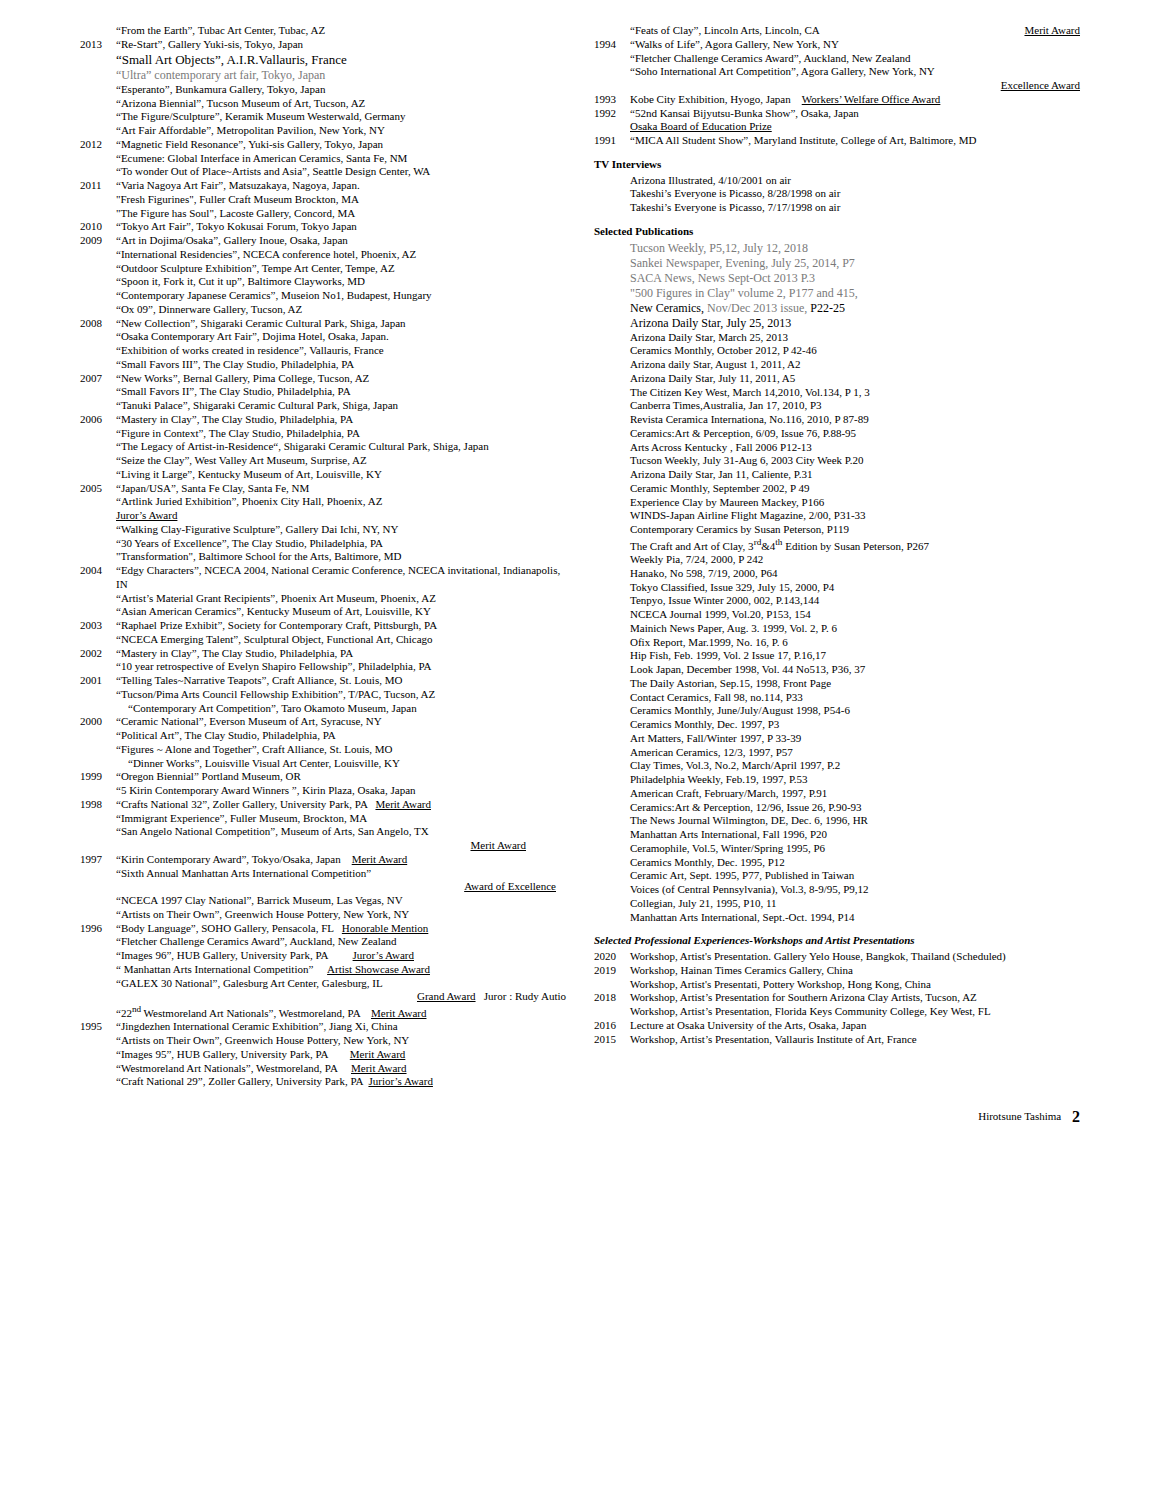“From the Earth”, Tubac Art Center, Tubac, AZ
2013
“Re-Start”, Gallery Yuki-sis, Tokyo, Japan
“Small Art Objects”, A.I.R.Vallauris, France
“Ultra” contemporary art fair, Tokyo, Japan
“Esperanto”, Bunkamura Gallery, Tokyo, Japan
“Arizona Biennial”, Tucson Museum of Art, Tucson, AZ
“The Figure/Sculpture”, Keramik Museum Westerwald, Germany
“Art Fair Affordable”, Metropolitan Pavilion, New York, NY
2012
“Magnetic Field Resonance”, Yuki-sis Gallery, Tokyo, Japan
“Ecumene: Global Interface in American Ceramics, Santa Fe, NM
“To wonder Out of Place~Artists and Asia”, Seattle Design Center, WA
2011
“Varia Nagoya Art Fair”, Matsuzakaya, Nagoya, Japan.
"Fresh Figurines", Fuller Craft Museum Brockton, MA
"The Figure has Soul", Lacoste Gallery, Concord, MA
2010
“Tokyo Art Fair”, Tokyo Kokusai Forum, Tokyo Japan
2009
“Art in Dojima/Osaka”, Gallery Inoue, Osaka, Japan
“International Residencies”, NCECA conference hotel, Phoenix, AZ
“Outdoor Sculpture Exhibition”, Tempe Art Center, Tempe, AZ
“Spoon it, Fork it, Cut it up”, Baltimore Clayworks, MD
“Contemporary Japanese Ceramics”, Museion No1, Budapest, Hungary
“Ox 09”, Dinnerware Gallery, Tucson, AZ
2008
“New Collection”, Shigaraki Ceramic Cultural Park, Shiga, Japan
“Osaka Contemporary Art Fair”, Dojima Hotel, Osaka, Japan.
“Exhibition of works created in residence”, Vallauris, France
“Small Favors III”, The Clay Studio, Philadelphia, PA
2007
“New Works”, Bernal Gallery, Pima College, Tucson, AZ
“Small Favors II”, The Clay Studio, Philadelphia, PA
“Tanuki Palace”, Shigaraki Ceramic Cultural Park, Shiga, Japan
2006
“Mastery in Clay”, The Clay Studio, Philadelphia, PA
“Figure in Context”, The Clay Studio, Philadelphia, PA
“The Legacy of Artist-in-Residence“, Shigaraki Ceramic Cultural Park, Shiga, Japan
“Seize the Clay”, West Valley Art Museum, Surprise, AZ
“Living it Large”, Kentucky Museum of Art, Louisville, KY
2005
“Japan/USA”, Santa Fe Clay, Santa Fe, NM
“Artlink Juried Exhibition”, Phoenix City Hall, Phoenix, AZ
Juror’s Award
“Walking Clay-Figurative Sculpture”, Gallery Dai Ichi, NY, NY
“30 Years of Excellence”, The Clay Studio, Philadelphia, PA
"Transformation", Baltimore School for the Arts, Baltimore, MD
2004
“Edgy Characters”, NCECA 2004, National Ceramic Conference, NCECA invitational, Indianapolis, IN
“Artist’s Material Grant Recipients”, Phoenix Art Museum, Phoenix, AZ
“Asian American Ceramics”, Kentucky Museum of Art, Louisville, KY
2003
“Raphael Prize Exhibit”, Society for Contemporary Craft, Pittsburgh, PA
“NCECA Emerging Talent”, Sculptural Object, Functional Art, Chicago
2002
“Mastery in Clay”, The Clay Studio, Philadelphia, PA
“10 year retrospective of Evelyn Shapiro Fellowship”, Philadelphia, PA
2001
“Telling Tales~Narrative Teapots”, Craft Alliance, St. Louis, MO
“Tucson/Pima Arts Council Fellowship Exhibition”, T/PAC, Tucson, AZ
“Contemporary Art Competition”, Taro Okamoto Museum, Japan
2000
“Ceramic National”, Everson Museum of Art, Syracuse, NY
“Political Art”, The Clay Studio, Philadelphia, PA
“Figures ~ Alone and Together”, Craft Alliance, St. Louis, MO
“Dinner Works”, Louisville Visual Art Center, Louisville, KY
1999
“Oregon Biennial” Portland Museum, OR
“5 Kirin Contemporary Award Winners ”, Kirin Plaza, Osaka, Japan
1998
“Crafts National 32”, Zoller Gallery, University Park, PA Merit Award
“Immigrant Experience”, Fuller Museum, Brockton, MA
“San Angelo National Competition”, Museum of Arts, San Angelo, TX
Merit Award
1997
“Kirin Contemporary Award”, Tokyo/Osaka, Japan Merit Award
“Sixth Annual Manhattan Arts International Competition”
Award of Excellence
“NCECA 1997 Clay National”, Barrick Museum, Las Vegas, NV
“Artists on Their Own”, Greenwich House Pottery, New York, NY
1996
“Body Language”, SOHO Gallery, Pensacola, FL Honorable Mention
“Fletcher Challenge Ceramics Award”, Auckland, New Zealand
“Images 96”, HUB Gallery, University Park, PA Juror’s Award
“ Manhattan Arts International Competition” Artist Showcase Award
“GALEX 30 National”, Galesburg Art Center, Galesburg, IL
Grand Award Juror : Rudy Autio
“22nd Westmoreland Art Nationals”, Westmoreland, PA Merit Award
1995
“Jingdezhen International Ceramic Exhibition”, Jiang Xi, China
“Artists on Their Own”, Greenwich House Pottery, New York, NY
“Images 95”, HUB Gallery, University Park, PA Merit Award
“Westmoreland Art Nationals”, Westmoreland, PA Merit Award
“Craft National 29”, Zoller Gallery, University Park, PA Jurior’s Award
“Feats of Clay”, Lincoln Arts, Lincoln, CA Merit Award
1994
“Walks of Life”, Agora Gallery, New York, NY
“Fletcher Challenge Ceramics Award”, Auckland, New Zealand
“Soho International Art Competition”, Agora Gallery, New York, NY
Excellence Award
1993
Kobe City Exhibition, Hyogo, Japan Workers’ Welfare Office Award
1992
“52nd Kansai Bijyutsu-Bunka Show”, Osaka, Japan
Osaka Board of Education Prize
1991
“MICA All Student Show”, Maryland Institute, College of Art, Baltimore, MD
TV Interviews
Arizona Illustrated, 4/10/2001 on air
Takeshi’s Everyone is Picasso, 8/28/1998 on air
Takeshi’s Everyone is Picasso, 7/17/1998 on air
Selected Publications
Tucson Weekly, P5,12, July 12, 2018
Sankei Newspaper, Evening, July 25, 2014, P7
SACA News, News Sept-Oct 2013 P.3
"500 Figures in Clay" volume 2, P177 and 415,
New Ceramics, Nov/Dec 2013 issue, P22-25
Arizona Daily Star, July 25, 2013
Arizona Daily Star, March 25, 2013
Ceramics Monthly, October 2012, P 42-46
Arizona daily Star, August 1, 2011, A2
Arizona Daily Star, July 11, 2011, A5
The Citizen Key West, March 14,2010, Vol.134, P 1, 3
Canberra Times,Australia, Jan 17, 2010, P3
Revista Ceramica Internationa, No.116, 2010, P 87-89
Ceramics:Art & Perception, 6/09, Issue 76, P.88-95
Arts Across Kentucky , Fall 2006 P12-13
Tucson Weekly, July 31-Aug 6, 2003 City Week P.20
Arizona Daily Star, Jan 11, Caliente, P.31
Ceramic Monthly, September 2002, P 49
Experience Clay by Maureen Mackey, P166
WINDS-Japan Airline Flight Magazine, 2/00, P31-33
Contemporary Ceramics by Susan Peterson, P119
The Craft and Art of Clay, 3rd&4th Edition by Susan Peterson, P267
Weekly Pia, 7/24, 2000, P 242
Hanako, No 598, 7/19, 2000, P64
Tokyo Classified, Issue 329, July 15, 2000, P4
Tenpyo, Issue Winter 2000, 002, P.143,144
NCECA Journal 1999, Vol.20, P153, 154
Mainich News Paper, Aug. 3. 1999, Vol. 2, P. 6
Ofix Report, Mar.1999, No. 16, P. 6
Hip Fish, Feb. 1999, Vol. 2 Issue 17, P.16,17
Look Japan, December 1998, Vol. 44 No513, P36, 37
The Daily Astorian, Sep.15, 1998, Front Page
Contact Ceramics, Fall 98, no.114, P33
Ceramics Monthly, June/July/August 1998, P54-6
Ceramics Monthly, Dec. 1997, P3
Art Matters, Fall/Winter 1997, P 33-39
American Ceramics, 12/3, 1997, P57
Clay Times, Vol.3, No.2, March/April 1997, P.2
Philadelphia Weekly, Feb.19, 1997, P.53
American Craft, February/March, 1997, P.91
Ceramics:Art & Perception, 12/96, Issue 26, P.90-93
The News Journal Wilmington, DE, Dec. 6, 1996, HR
Manhattan Arts International, Fall 1996, P20
Ceramophile, Vol.5, Winter/Spring 1995, P6
Ceramics Monthly, Dec. 1995, P12
Ceramic Art, Sept. 1995, P77, Published in Taiwan
Voices (of Central Pennsylvania), Vol.3, 8-9/95, P9,12
Collegian, July 21, 1995, P10, 11
Manhattan Arts International, Sept.-Oct. 1994, P14
Selected Professional Experiences-Workshops and Artist Presentations
2020
Workshop, Artist's Presentation. Gallery Yelo House, Bangkok, Thailand (Scheduled)
2019
Workshop, Hainan Times Ceramics Gallery, China
Workshop, Artist's Presentati, Pottery Workshop, Hong Kong, China
2018
Workshop, Artist’s Presentation for Southern Arizona Clay Artists, Tucson, AZ
Workshop, Artist’s Presentation, Florida Keys Community College, Key West, FL
2016
Lecture at Osaka University of the Arts, Osaka, Japan
2015
Workshop, Artist’s Presentation, Vallauris Institute of Art, France
Hirotsune Tashima 2